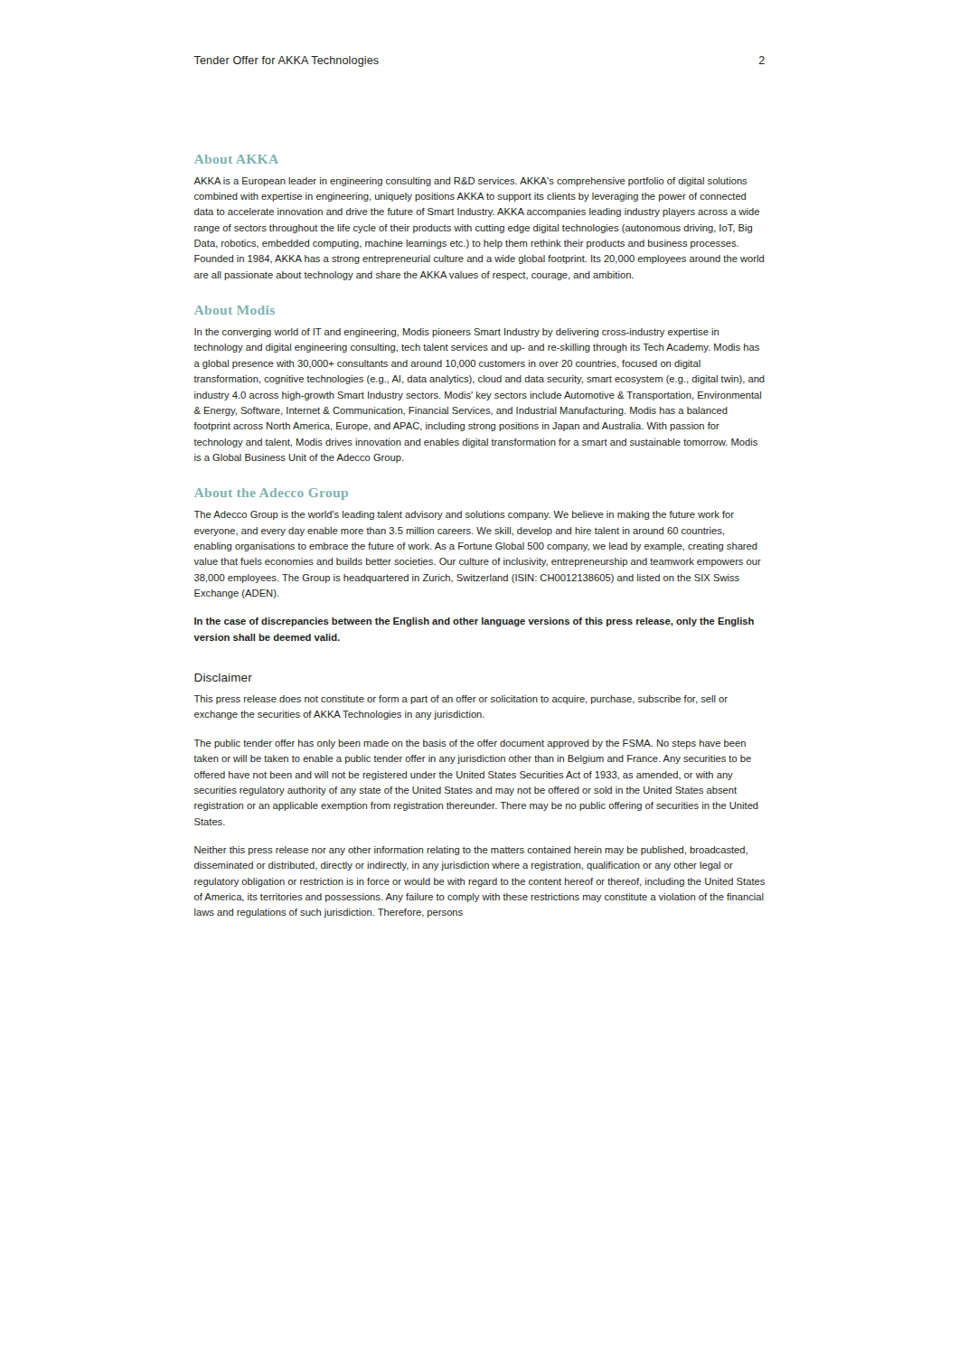Tender Offer for AKKA Technologies 2
About AKKA
AKKA is a European leader in engineering consulting and R&D services. AKKA's comprehensive portfolio of digital solutions combined with expertise in engineering, uniquely positions AKKA to support its clients by leveraging the power of connected data to accelerate innovation and drive the future of Smart Industry. AKKA accompanies leading industry players across a wide range of sectors throughout the life cycle of their products with cutting edge digital technologies (autonomous driving, IoT, Big Data, robotics, embedded computing, machine learnings etc.) to help them rethink their products and business processes. Founded in 1984, AKKA has a strong entrepreneurial culture and a wide global footprint. Its 20,000 employees around the world are all passionate about technology and share the AKKA values of respect, courage, and ambition.
About Modis
In the converging world of IT and engineering, Modis pioneers Smart Industry by delivering cross-industry expertise in technology and digital engineering consulting, tech talent services and up- and re-skilling through its Tech Academy. Modis has a global presence with 30,000+ consultants and around 10,000 customers in over 20 countries, focused on digital transformation, cognitive technologies (e.g., AI, data analytics), cloud and data security, smart ecosystem (e.g., digital twin), and industry 4.0 across high-growth Smart Industry sectors. Modis' key sectors include Automotive & Transportation, Environmental & Energy, Software, Internet & Communication, Financial Services, and Industrial Manufacturing. Modis has a balanced footprint across North America, Europe, and APAC, including strong positions in Japan and Australia. With passion for technology and talent, Modis drives innovation and enables digital transformation for a smart and sustainable tomorrow. Modis is a Global Business Unit of the Adecco Group.
About the Adecco Group
The Adecco Group is the world's leading talent advisory and solutions company. We believe in making the future work for everyone, and every day enable more than 3.5 million careers. We skill, develop and hire talent in around 60 countries, enabling organisations to embrace the future of work. As a Fortune Global 500 company, we lead by example, creating shared value that fuels economies and builds better societies. Our culture of inclusivity, entrepreneurship and teamwork empowers our 38,000 employees. The Group is headquartered in Zurich, Switzerland (ISIN: CH0012138605) and listed on the SIX Swiss Exchange (ADEN).
In the case of discrepancies between the English and other language versions of this press release, only the English version shall be deemed valid.
Disclaimer
This press release does not constitute or form a part of an offer or solicitation to acquire, purchase, subscribe for, sell or exchange the securities of AKKA Technologies in any jurisdiction.
The public tender offer has only been made on the basis of the offer document approved by the FSMA. No steps have been taken or will be taken to enable a public tender offer in any jurisdiction other than in Belgium and France. Any securities to be offered have not been and will not be registered under the United States Securities Act of 1933, as amended, or with any securities regulatory authority of any state of the United States and may not be offered or sold in the United States absent registration or an applicable exemption from registration thereunder. There may be no public offering of securities in the United States.
Neither this press release nor any other information relating to the matters contained herein may be published, broadcasted, disseminated or distributed, directly or indirectly, in any jurisdiction where a registration, qualification or any other legal or regulatory obligation or restriction is in force or would be with regard to the content hereof or thereof, including the United States of America, its territories and possessions. Any failure to comply with these restrictions may constitute a violation of the financial laws and regulations of such jurisdiction. Therefore, persons